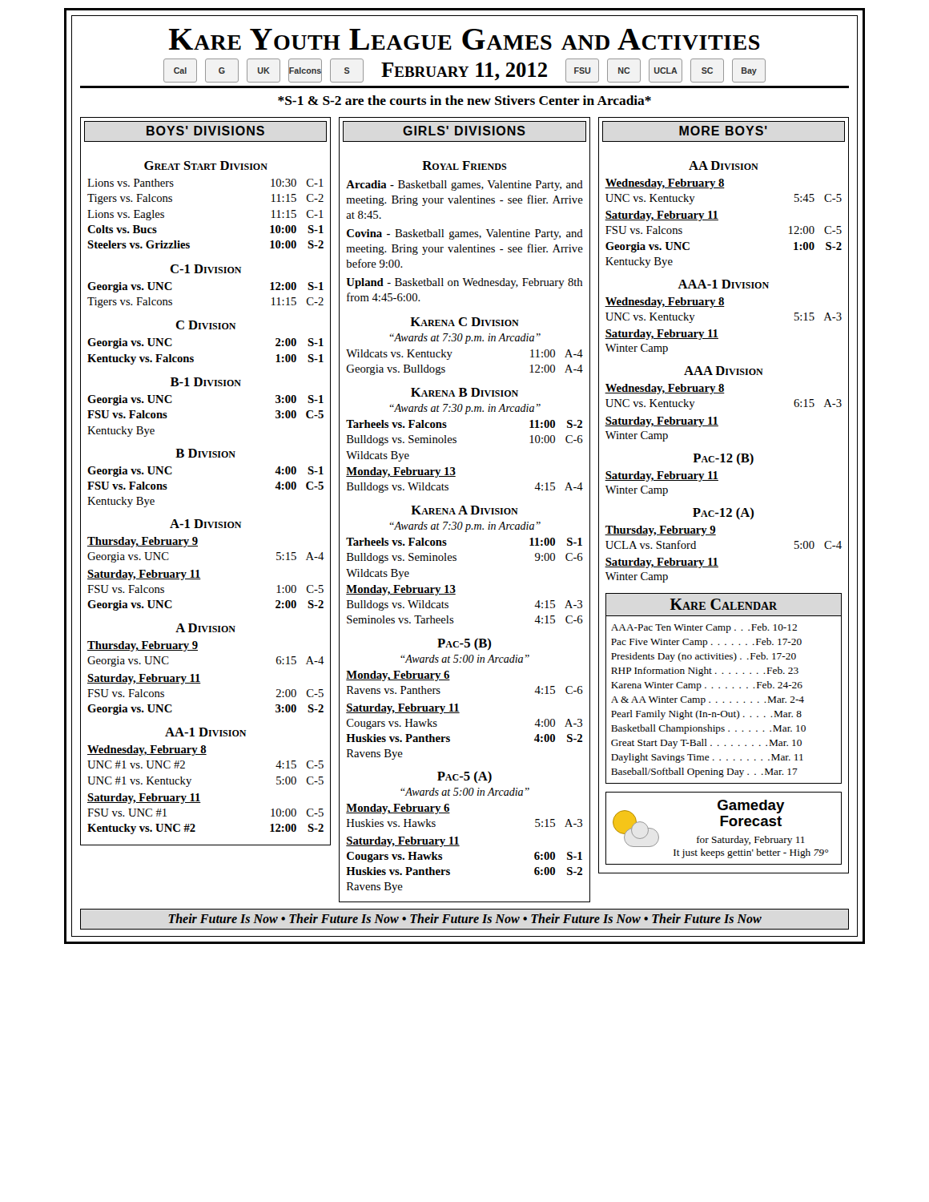Kare Youth League Games and Activities
Cal G UK Falcons S February 11, 2012 FSU NC UCLA SC Bay
*S-1 & S-2 are the courts in the new Stivers Center in Arcadia*
Boys' Divisions
Great Start Division
| Lions vs. Panthers | 10:30 | C-1 |
| Tigers vs. Falcons | 11:15 | C-2 |
| Lions vs. Eagles | 11:15 | C-1 |
| Colts vs. Bucs | 10:00 | S-1 |
| Steelers vs. Grizzlies | 10:00 | S-2 |
C-1 Division
| Georgia vs. UNC | 12:00 | S-1 |
| Tigers vs. Falcons | 11:15 | C-2 |
C Division
| Georgia vs. UNC | 2:00 | S-1 |
| Kentucky vs. Falcons | 1:00 | S-1 |
B-1 Division
| Georgia vs. UNC | 3:00 | S-1 |
| FSU vs. Falcons | 3:00 | C-5 |
Kentucky Bye
B Division
| Georgia vs. UNC | 4:00 | S-1 |
| FSU vs. Falcons | 4:00 | C-5 |
Kentucky Bye
A-1 Division
Thursday, February 9
| Georgia vs. UNC | 5:15 | A-4 |
Saturday, February 11
| FSU vs. Falcons | 1:00 | C-5 |
| Georgia vs. UNC | 2:00 | S-2 |
A Division
Thursday, February 9
| Georgia vs. UNC | 6:15 | A-4 |
Saturday, February 11
| FSU vs. Falcons | 2:00 | C-5 |
| Georgia vs. UNC | 3:00 | S-2 |
AA-1 Division
Wednesday, February 8
| UNC #1 vs. UNC #2 | 4:15 | C-5 |
| UNC #1 vs. Kentucky | 5:00 | C-5 |
Saturday, February 11
| FSU vs. UNC #1 | 10:00 | C-5 |
| Kentucky vs. UNC #2 | 12:00 | S-2 |
Girls' Divisions
Royal Friends
Arcadia - Basketball games, Valentine Party, and meeting. Bring your valentines - see flier. Arrive at 8:45.
Covina - Basketball games, Valentine Party, and meeting. Bring your valentines - see flier. Arrive before 9:00.
Upland - Basketball on Wednesday, February 8th from 4:45-6:00.
Karena C Division
“Awards at 7:30 p.m. in Arcadia”
| Wildcats vs. Kentucky | 11:00 | A-4 |
| Georgia vs. Bulldogs | 12:00 | A-4 |
Karena B Division
“Awards at 7:30 p.m. in Arcadia”
| Tarheels vs. Falcons | 11:00 | S-2 |
| Bulldogs vs. Seminoles | 10:00 | C-6 |
Wildcats Bye
Monday, February 13
| Bulldogs vs. Wildcats | 4:15 | A-4 |
Karena A Division
“Awards at 7:30 p.m. in Arcadia”
| Tarheels vs. Falcons | 11:00 | S-1 |
| Bulldogs vs. Seminoles | 9:00 | C-6 |
Wildcats Bye
Monday, February 13
| Bulldogs vs. Wildcats | 4:15 | A-3 |
| Seminoles vs. Tarheels | 4:15 | C-6 |
Pac-5 (B)
“Awards at 5:00 in Arcadia”
Monday, February 6
| Ravens vs. Panthers | 4:15 | C-6 |
Saturday, February 11
| Cougars vs. Hawks | 4:00 | A-3 |
| Huskies vs. Panthers | 4:00 | S-2 |
Ravens Bye
Pac-5 (A)
“Awards at 5:00 in Arcadia”
Monday, February 6
| Huskies vs. Hawks | 5:15 | A-3 |
Saturday, February 11
| Cougars vs. Hawks | 6:00 | S-1 |
| Huskies vs. Panthers | 6:00 | S-2 |
Ravens Bye
More Boys'
AA Division
Wednesday, February 8
| UNC vs. Kentucky | 5:45 | C-5 |
Saturday, February 11
| FSU vs. Falcons | 12:00 | C-5 |
| Georgia vs. UNC | 1:00 | S-2 |
Kentucky Bye
AAA-1 Division
Wednesday, February 8
| UNC vs. Kentucky | 5:15 | A-3 |
Saturday, February 11
Winter Camp
AAA Division
Wednesday, February 8
| UNC vs. Kentucky | 6:15 | A-3 |
Saturday, February 11
Winter Camp
Pac-12 (B)
Saturday, February 11
Winter Camp
Pac-12 (A)
Thursday, February 9
| UCLA vs. Stanford | 5:00 | C-4 |
Saturday, February 11
Winter Camp
Kare Calendar
AAA-Pac Ten Winter Camp . . . Feb. 10-12
Pac Five Winter Camp . . . . . . . Feb. 17-20
Presidents Day (no activities) . . Feb. 17-20
RHP Information Night . . . . . . . . Feb. 23
Karena Winter Camp . . . . . . . . Feb. 24-26
A & AA Winter Camp . . . . . . . . . Mar. 2-4
Pearl Family Night (In-n-Out) . . . . . Mar. 8
Basketball Championships . . . . . . . Mar. 10
Great Start Day T-Ball . . . . . . . . . Mar. 10
Daylight Savings Time . . . . . . . . . Mar. 11
Baseball/Softball Opening Day . . . Mar. 17
Gameday
Forecast
for Saturday, February 11
It just keeps gettin' better - High 79°
Their Future Is Now • Their Future Is Now • Their Future Is Now • Their Future Is Now • Their Future Is Now